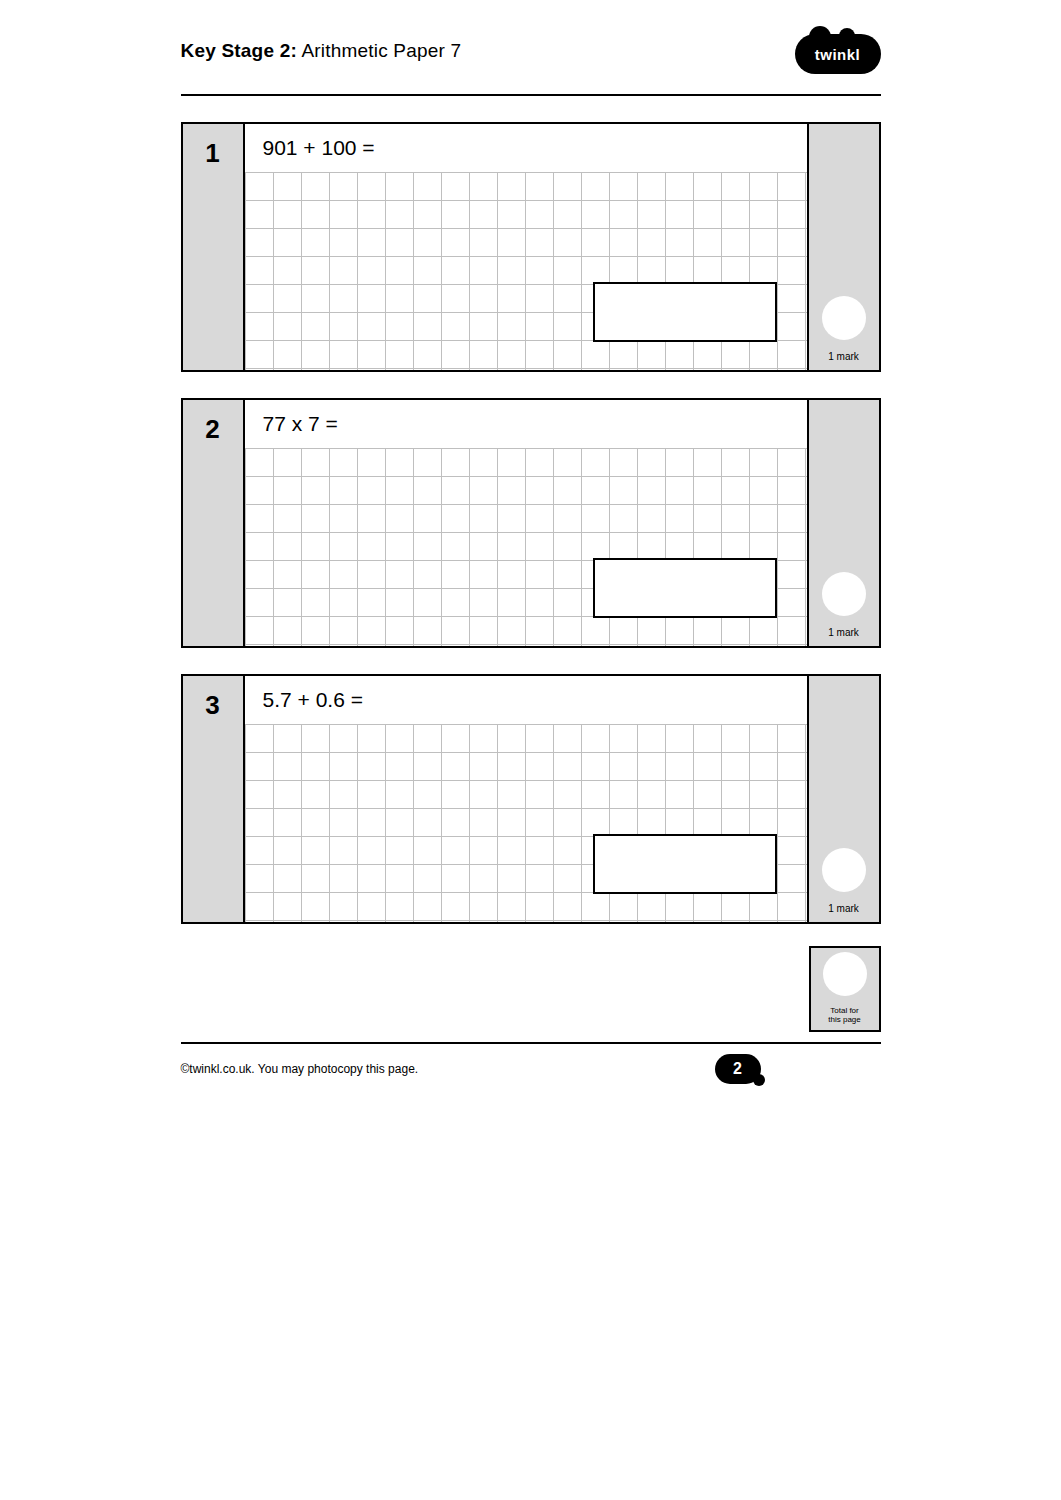Key Stage 2: Arithmetic Paper 7
twinkl
1
901 + 100 =
1 mark
2
77 x 7 =
1 mark
3
5.7 + 0.6 =
1 mark
Total for
this page
©twinkl.co.uk. You may photocopy this page.
2